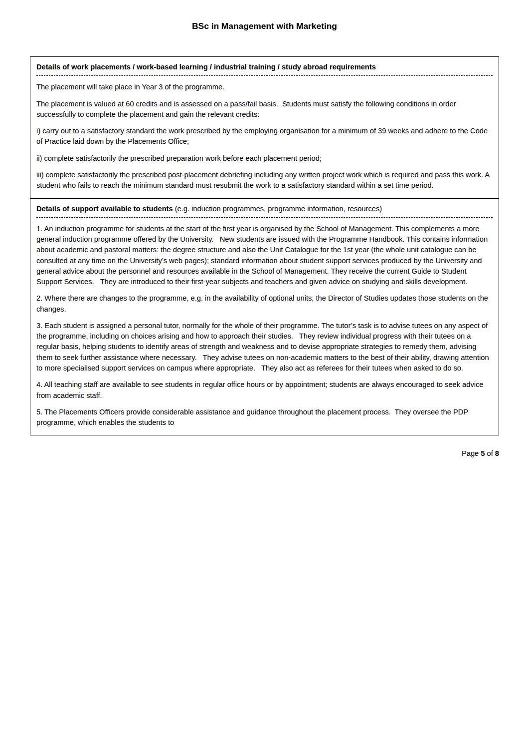BSc in Management with Marketing
Details of work placements / work-based learning / industrial training / study abroad requirements
The placement will take place in Year 3 of the programme.
The placement is valued at 60 credits and is assessed on a pass/fail basis. Students must satisfy the following conditions in order successfully to complete the placement and gain the relevant credits:
i) carry out to a satisfactory standard the work prescribed by the employing organisation for a minimum of 39 weeks and adhere to the Code of Practice laid down by the Placements Office;
ii) complete satisfactorily the prescribed preparation work before each placement period;
iii) complete satisfactorily the prescribed post-placement debriefing including any written project work which is required and pass this work. A student who fails to reach the minimum standard must resubmit the work to a satisfactory standard within a set time period.
Details of support available to students (e.g. induction programmes, programme information, resources)
1. An induction programme for students at the start of the first year is organised by the School of Management. This complements a more general induction programme offered by the University. New students are issued with the Programme Handbook. This contains information about academic and pastoral matters: the degree structure and also the Unit Catalogue for the 1st year (the whole unit catalogue can be consulted at any time on the University’s web pages); standard information about student support services produced by the University and general advice about the personnel and resources available in the School of Management. They receive the current Guide to Student Support Services. They are introduced to their first-year subjects and teachers and given advice on studying and skills development.
2. Where there are changes to the programme, e.g. in the availability of optional units, the Director of Studies updates those students on the changes.
3. Each student is assigned a personal tutor, normally for the whole of their programme. The tutor’s task is to advise tutees on any aspect of the programme, including on choices arising and how to approach their studies. They review individual progress with their tutees on a regular basis, helping students to identify areas of strength and weakness and to devise appropriate strategies to remedy them, advising them to seek further assistance where necessary. They advise tutees on non-academic matters to the best of their ability, drawing attention to more specialised support services on campus where appropriate. They also act as referees for their tutees when asked to do so.
4. All teaching staff are available to see students in regular office hours or by appointment; students are always encouraged to seek advice from academic staff.
5. The Placements Officers provide considerable assistance and guidance throughout the placement process. They oversee the PDP programme, which enables the students to
Page 5 of 8